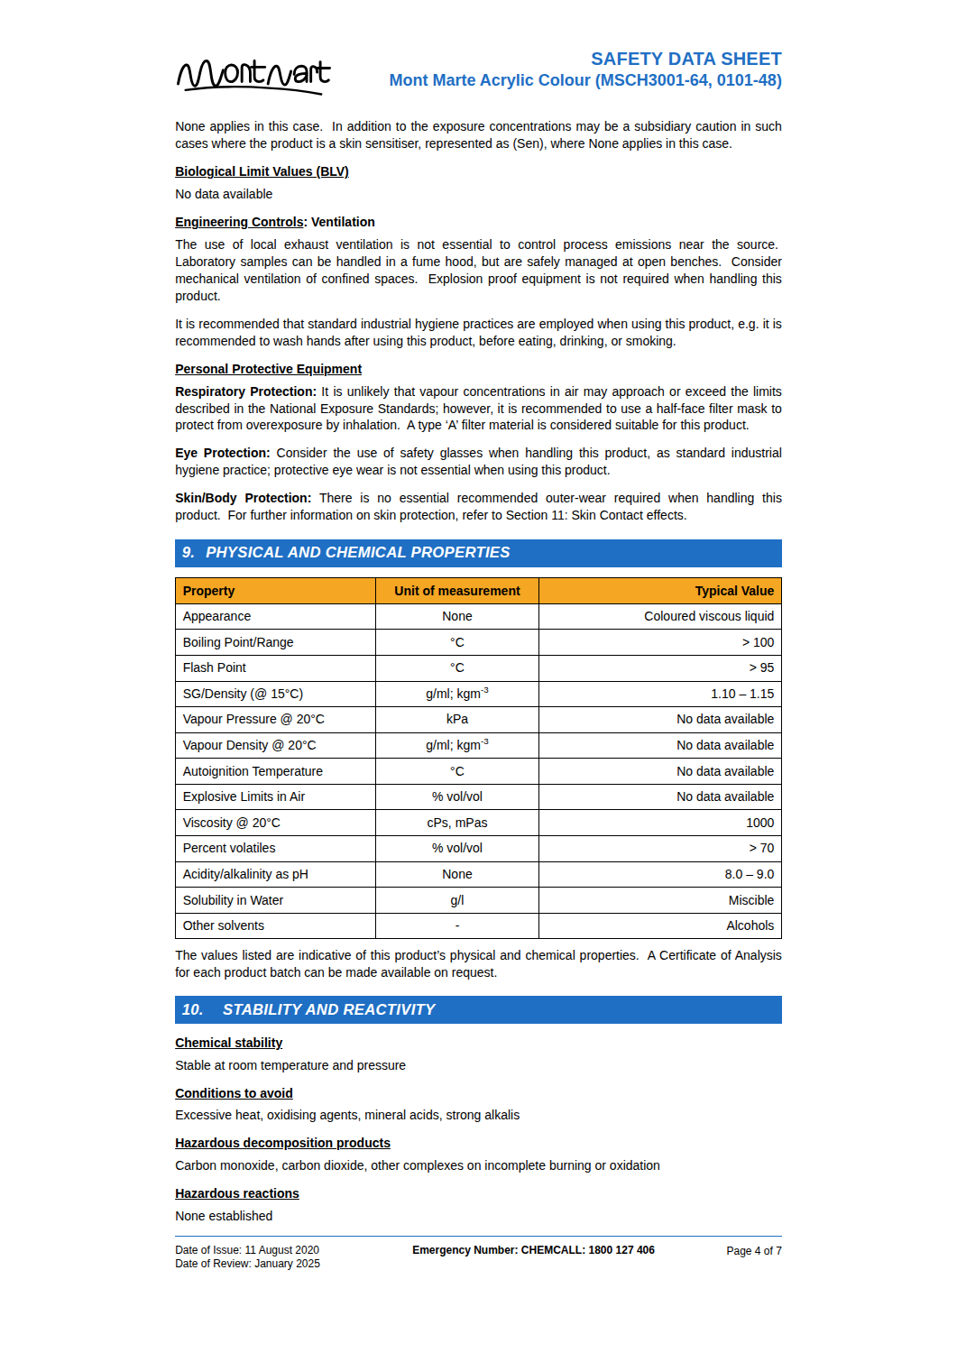SAFETY DATA SHEET
Mont Marte Acrylic Colour (MSCH3001-64, 0101-48)
None applies in this case. In addition to the exposure concentrations may be a subsidiary caution in such cases where the product is a skin sensitiser, represented as (Sen), where None applies in this case.
Biological Limit Values (BLV)
No data available
Engineering Controls: Ventilation
The use of local exhaust ventilation is not essential to control process emissions near the source. Laboratory samples can be handled in a fume hood, but are safely managed at open benches. Consider mechanical ventilation of confined spaces. Explosion proof equipment is not required when handling this product.
It is recommended that standard industrial hygiene practices are employed when using this product, e.g. it is recommended to wash hands after using this product, before eating, drinking, or smoking.
Personal Protective Equipment
Respiratory Protection: It is unlikely that vapour concentrations in air may approach or exceed the limits described in the National Exposure Standards; however, it is recommended to use a half-face filter mask to protect from overexposure by inhalation. A type ‘A’ filter material is considered suitable for this product.
Eye Protection: Consider the use of safety glasses when handling this product, as standard industrial hygiene practice; protective eye wear is not essential when using this product.
Skin/Body Protection: There is no essential recommended outer-wear required when handling this product. For further information on skin protection, refer to Section 11: Skin Contact effects.
9. PHYSICAL AND CHEMICAL PROPERTIES
| Property | Unit of measurement | Typical Value |
| --- | --- | --- |
| Appearance | None | Coloured viscous liquid |
| Boiling Point/Range | °C | > 100 |
| Flash Point | °C | > 95 |
| SG/Density (@ 15°C) | g/ml; kgm -3 | 1.10 – 1.15 |
| Vapour Pressure @ 20°C | kPa | No data available |
| Vapour Density @ 20°C | g/ml; kgm -3 | No data available |
| Autoignition Temperature | °C | No data available |
| Explosive Limits in Air | % vol/vol | No data available |
| Viscosity @ 20°C | cPs, mPas | 1000 |
| Percent volatiles | % vol/vol | > 70 |
| Acidity/alkalinity as pH | None | 8.0 – 9.0 |
| Solubility in Water | g/l | Miscible |
| Other solvents | - | Alcohols |
The values listed are indicative of this product’s physical and chemical properties. A Certificate of Analysis for each product batch can be made available on request.
10. STABILITY AND REACTIVITY
Chemical stability
Stable at room temperature and pressure
Conditions to avoid
Excessive heat, oxidising agents, mineral acids, strong alkalis
Hazardous decomposition products
Carbon monoxide, carbon dioxide, other complexes on incomplete burning or oxidation
Hazardous reactions
None established
Date of Issue: 11 August 2020
Date of Review: January 2025
Emergency Number: CHEMCALL: 1800 127 406
Page 4 of 7